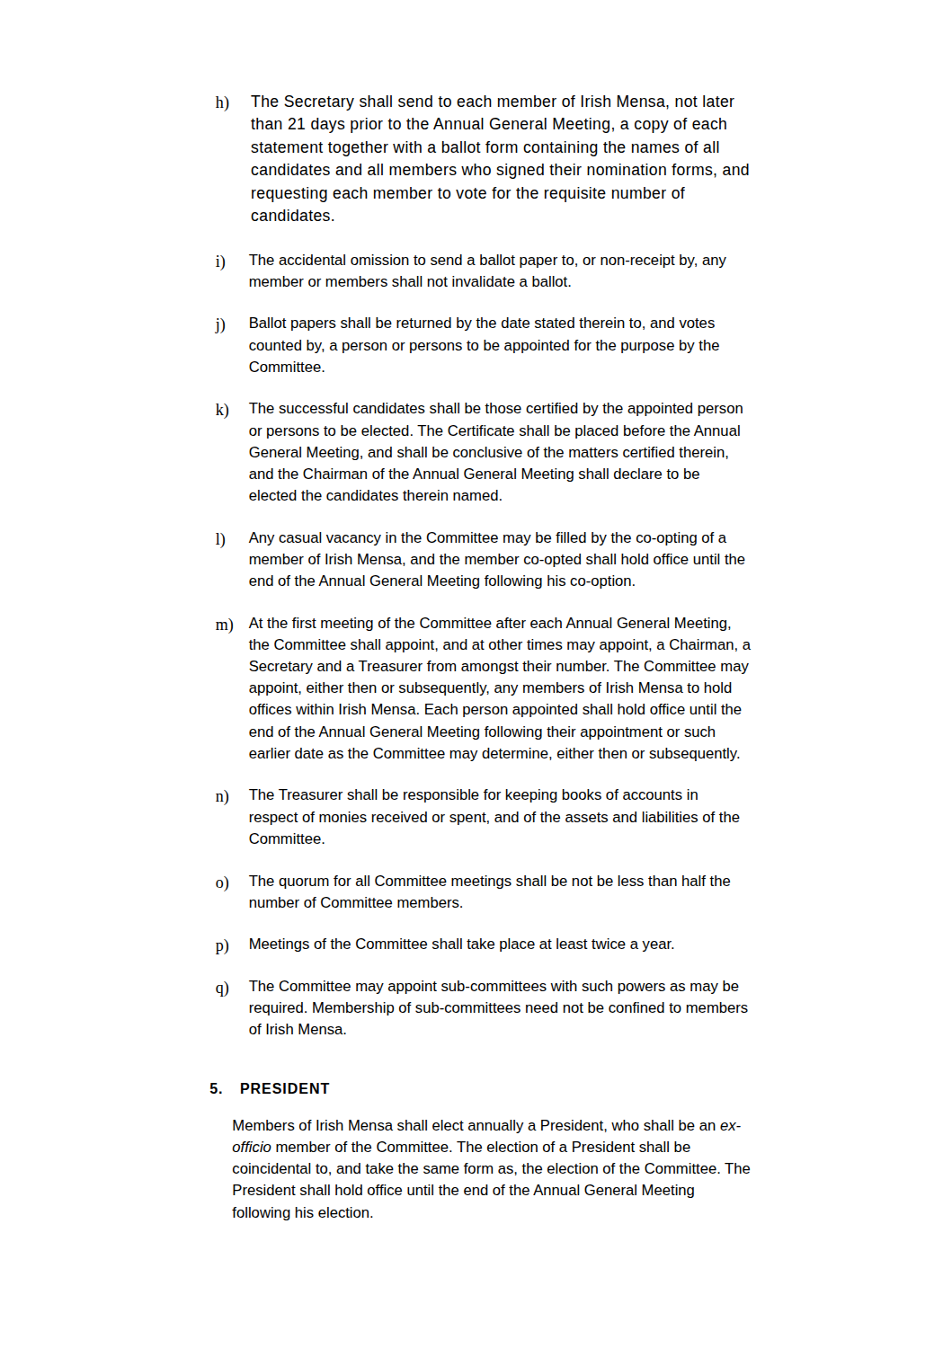h) The Secretary shall send to each member of Irish Mensa, not later than 21 days prior to the Annual General Meeting, a copy of each statement together with a ballot form containing the names of all candidates and all members who signed their nomination forms, and requesting each member to vote for the requisite number of candidates.
i) The accidental omission to send a ballot paper to, or non-receipt by, any member or members shall not invalidate a ballot.
j) Ballot papers shall be returned by the date stated therein to, and votes counted by, a person or persons to be appointed for the purpose by the Committee.
k) The successful candidates shall be those certified by the appointed person or persons to be elected. The Certificate shall be placed before the Annual General Meeting, and shall be conclusive of the matters certified therein, and the Chairman of the Annual General Meeting shall declare to be elected the candidates therein named.
l) Any casual vacancy in the Committee may be filled by the co-opting of a member of Irish Mensa, and the member co-opted shall hold office until the end of the Annual General Meeting following his co-option.
m) At the first meeting of the Committee after each Annual General Meeting, the Committee shall appoint, and at other times may appoint, a Chairman, a Secretary and a Treasurer from amongst their number. The Committee may appoint, either then or subsequently, any members of Irish Mensa to hold offices within Irish Mensa. Each person appointed shall hold office until the end of the Annual General Meeting following their appointment or such earlier date as the Committee may determine, either then or subsequently.
n) The Treasurer shall be responsible for keeping books of accounts in respect of monies received or spent, and of the assets and liabilities of the Committee.
o) The quorum for all Committee meetings shall be not be less than half the number of Committee members.
p) Meetings of the Committee shall take place at least twice a year.
q) The Committee may appoint sub-committees with such powers as may be required. Membership of sub-committees need not be confined to members of Irish Mensa.
5. PRESIDENT
Members of Irish Mensa shall elect annually a President, who shall be an ex-officio member of the Committee. The election of a President shall be coincidental to, and take the same form as, the election of the Committee. The President shall hold office until the end of the Annual General Meeting following his election.